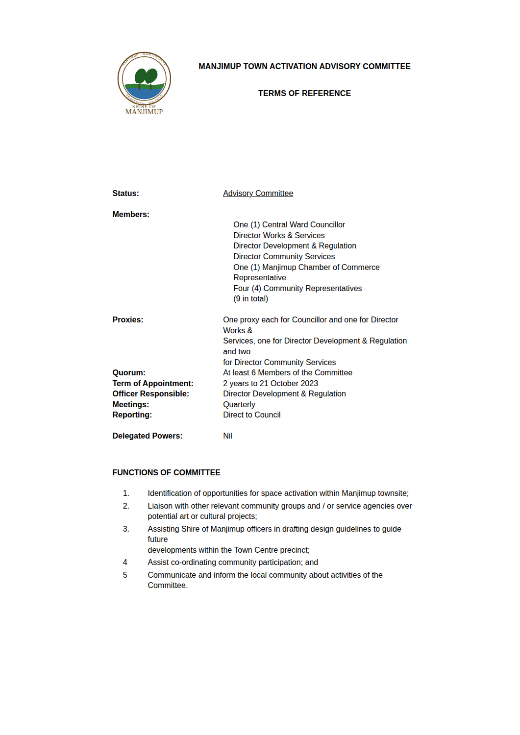MANJIMUP · NORTHCLIFFE PEMBERTON · WALPOLE SHIRE OF MANJIMUP
MANJIMUP TOWN ACTIVATION ADVISORY COMMITTEE
TERMS OF REFERENCE
| Status: | Advisory Committee |
| Members: | |
| | One (1) Central Ward Councillor Director Works & Services Director Development & Regulation Director Community Services One (1) Manjimup Chamber of Commerce Representative Four (4) Community Representatives (9 in total) |
| Proxies: | One proxy each for Councillor and one for Director Works & Services, one for Director Development & Regulation and two for Director Community Services |
| Quorum: | At least 6 Members of the Committee |
| Term of Appointment: | 2 years to 21 October 2023 |
| Officer Responsible: | Director Development & Regulation |
| Meetings: | Quarterly |
| Reporting: | Direct to Council |
| Delegated Powers: | Nil |
FUNCTIONS OF COMMITTEE
1. Identification of opportunities for space activation within Manjimup townsite;
2. Liaison with other relevant community groups and / or service agencies over potential art or cultural projects;
3. Assisting Shire of Manjimup officers in drafting design guidelines to guide future developments within the Town Centre precinct;
4 Assist co-ordinating community participation; and
5 Communicate and inform the local community about activities of the Committee.